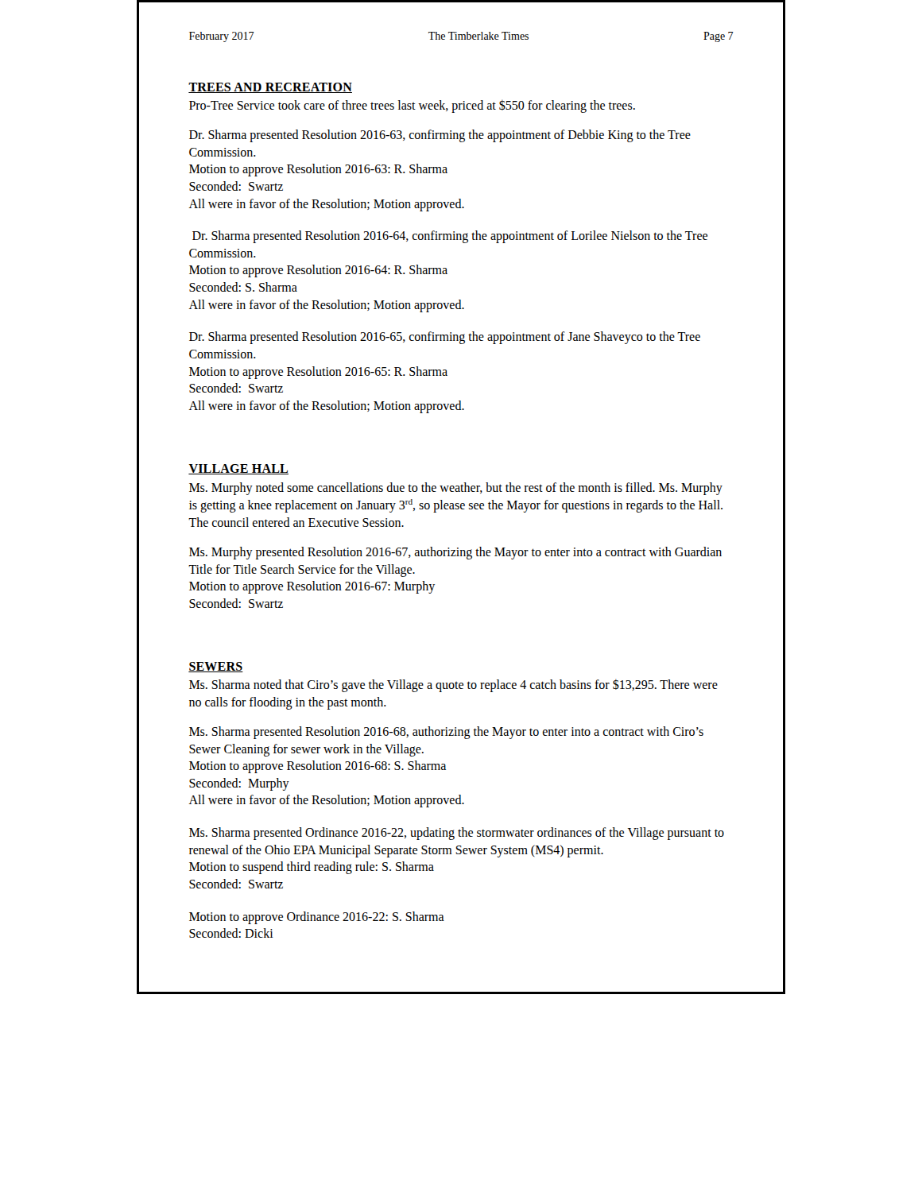February 2017 The Timberlake Times Page 7
TREES AND RECREATION
Pro-Tree Service took care of three trees last week, priced at $550 for clearing the trees.
Dr. Sharma presented Resolution 2016-63, confirming the appointment of Debbie King to the Tree Commission.
Motion to approve Resolution 2016-63: R. Sharma
Seconded: Swartz
All were in favor of the Resolution; Motion approved.
Dr. Sharma presented Resolution 2016-64, confirming the appointment of Lorilee Nielson to the Tree Commission.
Motion to approve Resolution 2016-64: R. Sharma
Seconded: S. Sharma
All were in favor of the Resolution; Motion approved.
Dr. Sharma presented Resolution 2016-65, confirming the appointment of Jane Shaveyco to the Tree Commission.
Motion to approve Resolution 2016-65: R. Sharma
Seconded: Swartz
All were in favor of the Resolution; Motion approved.
VILLAGE HALL
Ms. Murphy noted some cancellations due to the weather, but the rest of the month is filled. Ms. Murphy is getting a knee replacement on January 3rd, so please see the Mayor for questions in regards to the Hall. The council entered an Executive Session.
Ms. Murphy presented Resolution 2016-67, authorizing the Mayor to enter into a contract with Guardian Title for Title Search Service for the Village.
Motion to approve Resolution 2016-67: Murphy
Seconded: Swartz
SEWERS
Ms. Sharma noted that Ciro’s gave the Village a quote to replace 4 catch basins for $13,295. There were no calls for flooding in the past month.
Ms. Sharma presented Resolution 2016-68, authorizing the Mayor to enter into a contract with Ciro’s Sewer Cleaning for sewer work in the Village.
Motion to approve Resolution 2016-68: S. Sharma
Seconded: Murphy
All were in favor of the Resolution; Motion approved.
Ms. Sharma presented Ordinance 2016-22, updating the stormwater ordinances of the Village pursuant to renewal of the Ohio EPA Municipal Separate Storm Sewer System (MS4) permit.
Motion to suspend third reading rule: S. Sharma
Seconded: Swartz
Motion to approve Ordinance 2016-22: S. Sharma
Seconded: Dicki